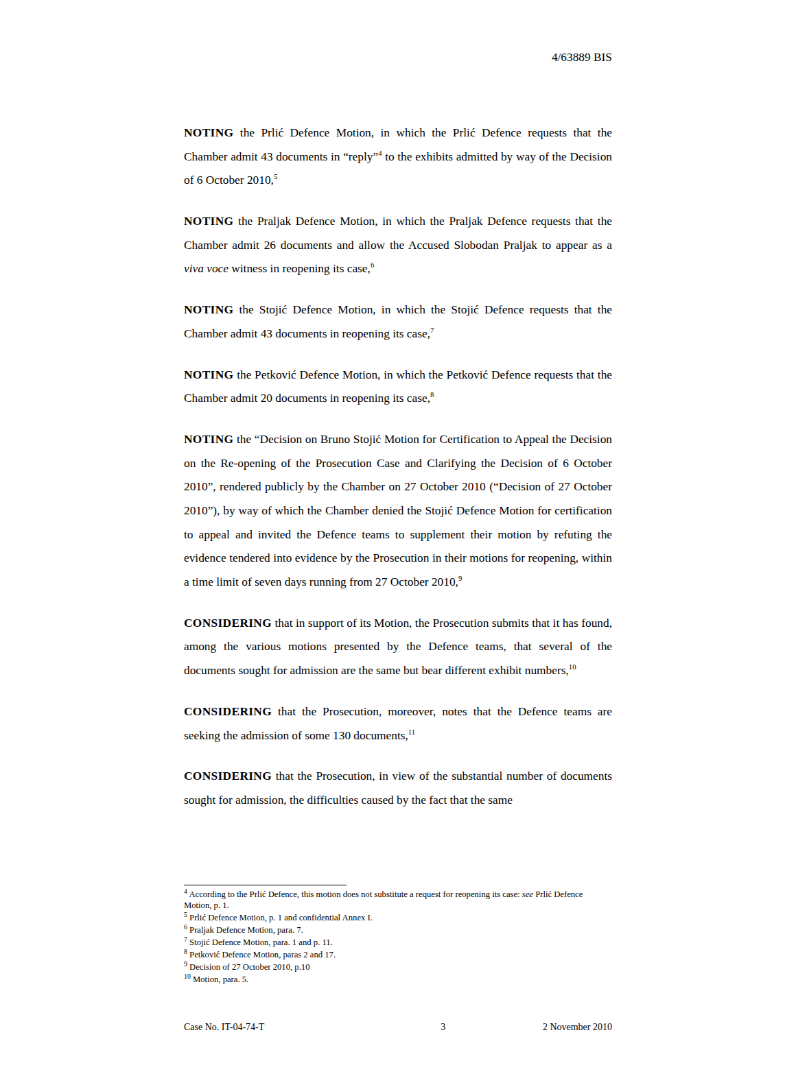4/63889 BIS
NOTING the Prlić Defence Motion, in which the Prlić Defence requests that the Chamber admit 43 documents in “reply”4 to the exhibits admitted by way of the Decision of 6 October 2010,5
NOTING the Praljak Defence Motion, in which the Praljak Defence requests that the Chamber admit 26 documents and allow the Accused Slobodan Praljak to appear as a viva voce witness in reopening its case,6
NOTING the Stojić Defence Motion, in which the Stojić Defence requests that the Chamber admit 43 documents in reopening its case,7
NOTING the Petković Defence Motion, in which the Petković Defence requests that the Chamber admit 20 documents in reopening its case,8
NOTING the “Decision on Bruno Stojić Motion for Certification to Appeal the Decision on the Re-opening of the Prosecution Case and Clarifying the Decision of 6 October 2010”, rendered publicly by the Chamber on 27 October 2010 (“Decision of 27 October 2010”), by way of which the Chamber denied the Stojić Defence Motion for certification to appeal and invited the Defence teams to supplement their motion by refuting the evidence tendered into evidence by the Prosecution in their motions for reopening, within a time limit of seven days running from 27 October 2010,9
CONSIDERING that in support of its Motion, the Prosecution submits that it has found, among the various motions presented by the Defence teams, that several of the documents sought for admission are the same but bear different exhibit numbers,10
CONSIDERING that the Prosecution, moreover, notes that the Defence teams are seeking the admission of some 130 documents,11
CONSIDERING that the Prosecution, in view of the substantial number of documents sought for admission, the difficulties caused by the fact that the same
4 According to the Prlić Defence, this motion does not substitute a request for reopening its case: see Prlić Defence Motion, p. 1.
5 Prlić Defence Motion, p. 1 and confidential Annex I.
6 Praljak Defence Motion, para. 7.
7 Stojić Defence Motion, para. 1 and p. 11.
8 Petković Defence Motion, paras 2 and 17.
9 Decision of 27 October 2010, p.10
10 Motion, para. 5.
Case No. IT-04-74-T
3
2 November 2010